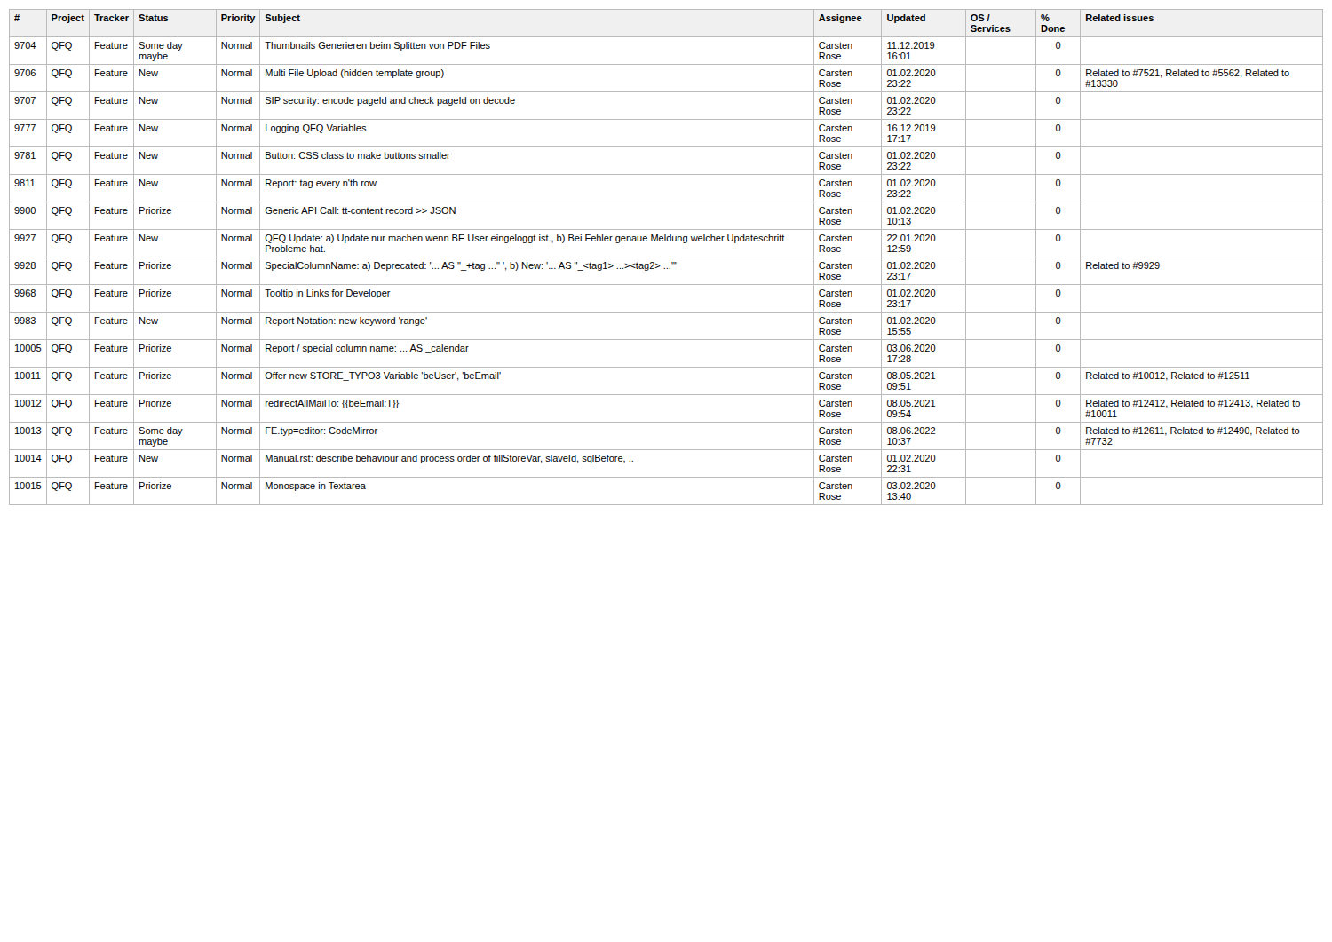| # | Project | Tracker | Status | Priority | Subject | Assignee | Updated | OS / Services | % Done | Related issues |
| --- | --- | --- | --- | --- | --- | --- | --- | --- | --- | --- |
| 9704 | QFQ | Feature | Some day maybe | Normal | Thumbnails Generieren beim Splitten von PDF Files | Carsten Rose | 11.12.2019 16:01 | | 0 | |
| 9706 | QFQ | Feature | New | Normal | Multi File Upload (hidden template group) | Carsten Rose | 01.02.2020 23:22 | | 0 | Related to #7521, Related to #5562, Related to #13330 |
| 9707 | QFQ | Feature | New | Normal | SIP security: encode pageId and check pageId on decode | Carsten Rose | 01.02.2020 23:22 | | 0 | |
| 9777 | QFQ | Feature | New | Normal | Logging QFQ Variables | Carsten Rose | 16.12.2019 17:17 | | 0 | |
| 9781 | QFQ | Feature | New | Normal | Button: CSS class to make buttons smaller | Carsten Rose | 01.02.2020 23:22 | | 0 | |
| 9811 | QFQ | Feature | New | Normal | Report: tag every n'th row | Carsten Rose | 01.02.2020 23:22 | | 0 | |
| 9900 | QFQ | Feature | Priorize | Normal | Generic API Call: tt-content record >> JSON | Carsten Rose | 01.02.2020 10:13 | | 0 | |
| 9927 | QFQ | Feature | New | Normal | QFQ Update: a) Update nur machen wenn BE User eingeloggt ist., b) Bei Fehler genaue Meldung welcher Updateschritt Probleme hat. | Carsten Rose | 22.01.2020 12:59 | | 0 | |
| 9928 | QFQ | Feature | Priorize | Normal | SpecialColumnName: a) Deprecated: '... AS "_+tag ..." ', b) New: '... AS "_<tag1> ...><tag2> ..."' | Carsten Rose | 01.02.2020 23:17 | | 0 | Related to #9929 |
| 9968 | QFQ | Feature | Priorize | Normal | Tooltip in Links for Developer | Carsten Rose | 01.02.2020 23:17 | | 0 | |
| 9983 | QFQ | Feature | New | Normal | Report Notation: new keyword 'range' | Carsten Rose | 01.02.2020 15:55 | | 0 | |
| 10005 | QFQ | Feature | Priorize | Normal | Report / special column name: ... AS _calendar | Carsten Rose | 03.06.2020 17:28 | | 0 | |
| 10011 | QFQ | Feature | Priorize | Normal | Offer new STORE_TYPO3 Variable 'beUser', 'beEmail' | Carsten Rose | 08.05.2021 09:51 | | 0 | Related to #10012, Related to #12511 |
| 10012 | QFQ | Feature | Priorize | Normal | redirectAllMailTo: {{beEmail:T}} | Carsten Rose | 08.05.2021 09:54 | | 0 | Related to #12412, Related to #12413, Related to #10011 |
| 10013 | QFQ | Feature | Some day maybe | Normal | FE.typ=editor: CodeMirror | Carsten Rose | 08.06.2022 10:37 | | 0 | Related to #12611, Related to #12490, Related to #7732 |
| 10014 | QFQ | Feature | New | Normal | Manual.rst: describe behaviour and process order of fillStoreVar, slaveId, sqlBefore, .. | Carsten Rose | 01.02.2020 22:31 | | 0 | |
| 10015 | QFQ | Feature | Priorize | Normal | Monospace in Textarea | Carsten Rose | 03.02.2020 13:40 | | 0 | |